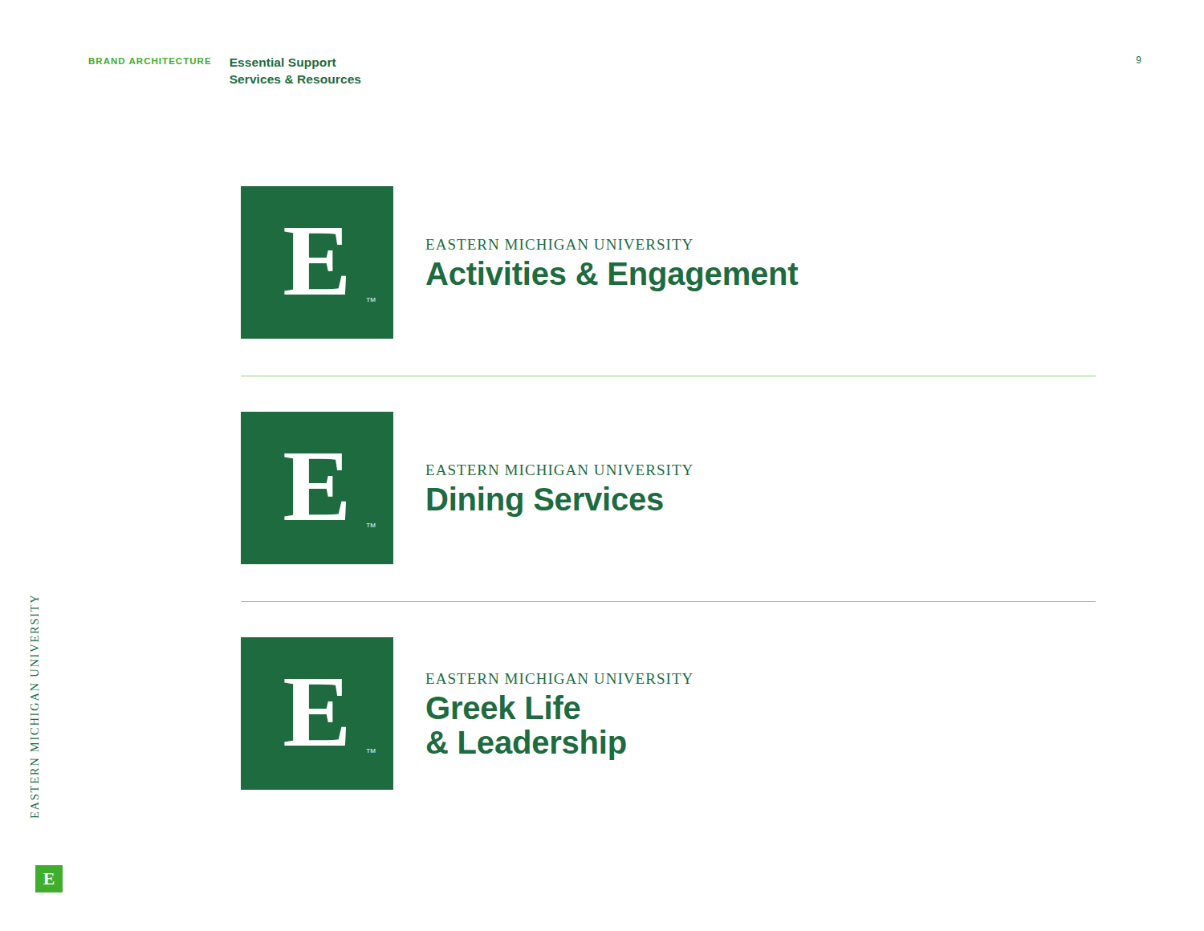BRAND ARCHITECTURE
Essential Support
Services & Resources
9
EASTERN MICHIGAN UNIVERSITY
E
E TM
Eastern Michigan University
Activities & Engagement
E TM
Eastern Michigan University
Dining Services
E TM
Eastern Michigan University
Greek Life
& Leadership